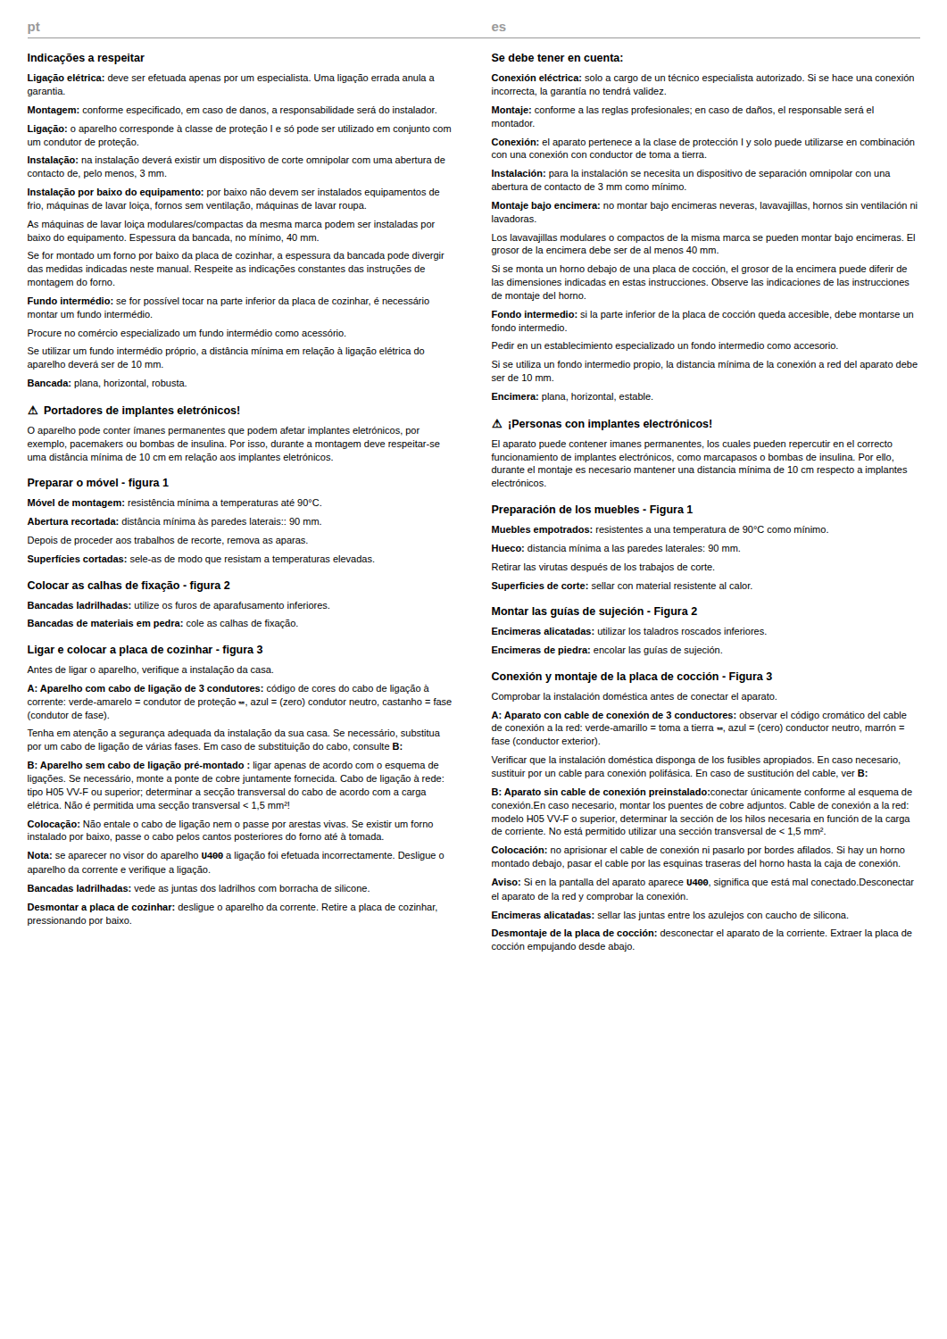pt
es
Indicações a respeitar
Ligação elétrica: deve ser efetuada apenas por um especialista. Uma ligação errada anula a garantia.
Montagem: conforme especificado, em caso de danos, a responsabilidade será do instalador.
Ligação: o aparelho corresponde à classe de proteção I e só pode ser utilizado em conjunto com um condutor de proteção.
Instalação: na instalação deverá existir um dispositivo de corte omnipolar com uma abertura de contacto de, pelo menos, 3 mm.
Instalação por baixo do equipamento: por baixo não devem ser instalados equipamentos de frio, máquinas de lavar loiça, fornos sem ventilação, máquinas de lavar roupa.
As máquinas de lavar loiça modulares/compactas da mesma marca podem ser instaladas por baixo do equipamento. Espessura da bancada, no mínimo, 40 mm.
Se for montado um forno por baixo da placa de cozinhar, a espessura da bancada pode divergir das medidas indicadas neste manual. Respeite as indicações constantes das instruções de montagem do forno.
Fundo intermédio: se for possível tocar na parte inferior da placa de cozinhar, é necessário montar um fundo intermédio.
Procure no comércio especializado um fundo intermédio como acessório.
Se utilizar um fundo intermédio próprio, a distância mínima em relação à ligação elétrica do aparelho deverá ser de 10 mm.
Bancada: plana, horizontal, robusta.
⚠ Portadores de implantes eletrónicos!
O aparelho pode conter ímanes permanentes que podem afetar implantes eletrónicos, por exemplo, pacemakers ou bombas de insulina. Por isso, durante a montagem deve respeitar-se uma distância mínima de 10 cm em relação aos implantes eletrónicos.
Preparar o móvel - figura 1
Móvel de montagem: resistência mínima a temperaturas até 90°C.
Abertura recortada: distância mínima às paredes laterais:: 90 mm.
Depois de proceder aos trabalhos de recorte, remova as aparas.
Superfícies cortadas: sele-as de modo que resistam a temperaturas elevadas.
Colocar as calhas de fixação - figura 2
Bancadas ladrilhadas: utilize os furos de aparafusamento inferiores.
Bancadas de materiais em pedra: cole as calhas de fixação.
Ligar e colocar a placa de cozinhar - figura 3
Antes de ligar o aparelho, verifique a instalação da casa.
A: Aparelho com cabo de ligação de 3 condutores: código de cores do cabo de ligação à corrente: verde-amarelo = condutor de proteção ⏕, azul = (zero) condutor neutro, castanho = fase (condutor de fase).
Tenha em atenção a segurança adequada da instalação da sua casa. Se necessário, substitua por um cabo de ligação de várias fases. Em caso de substituição do cabo, consulte B:
B: Aparelho sem cabo de ligação pré-montado : ligar apenas de acordo com o esquema de ligações. Se necessário, monte a ponte de cobre juntamente fornecida. Cabo de ligação à rede: tipo H05 VV-F ou superior; determinar a secção transversal do cabo de acordo com a carga elétrica. Não é permitida uma secção transversal < 1,5 mm²!
Colocação: Não entale o cabo de ligação nem o passe por arestas vivas. Se existir um forno instalado por baixo, passe o cabo pelos cantos posteriores do forno até à tomada.
Nota: se aparecer no visor do aparelho U400 a ligação foi efetuada incorrectamente. Desligue o aparelho da corrente e verifique a ligação.
Bancadas ladrilhadas: vede as juntas dos ladrilhos com borracha de silicone.
Desmontar a placa de cozinhar: desligue o aparelho da corrente. Retire a placa de cozinhar, pressionando por baixo.
Se debe tener en cuenta:
Conexión eléctrica: solo a cargo de un técnico especialista autorizado. Si se hace una conexión incorrecta, la garantía no tendrá validez.
Montaje: conforme a las reglas profesionales; en caso de daños, el responsable será el montador.
Conexión: el aparato pertenece a la clase de protección I y solo puede utilizarse en combinación con una conexión con conductor de toma a tierra.
Instalación: para la instalación se necesita un dispositivo de separación omnipolar con una abertura de contacto de 3 mm como mínimo.
Montaje bajo encimera: no montar bajo encimeras neveras, lavavajillas, hornos sin ventilación ni lavadoras.
Los lavavajillas modulares o compactos de la misma marca se pueden montar bajo encimeras. El grosor de la encimera debe ser de al menos 40 mm.
Si se monta un horno debajo de una placa de cocción, el grosor de la encimera puede diferir de las dimensiones indicadas en estas instrucciones. Observe las indicaciones de las instrucciones de montaje del horno.
Fondo intermedio: si la parte inferior de la placa de cocción queda accesible, debe montarse un fondo intermedio.
Pedir en un establecimiento especializado un fondo intermedio como accesorio.
Si se utiliza un fondo intermedio propio, la distancia mínima de la conexión a red del aparato debe ser de 10 mm.
Encimera: plana, horizontal, estable.
⚠ ¡Personas con implantes electrónicos!
El aparato puede contener imanes permanentes, los cuales pueden repercutir en el correcto funcionamiento de implantes electrónicos, como marcapasos o bombas de insulina. Por ello, durante el montaje es necesario mantener una distancia mínima de 10 cm respecto a implantes electrónicos.
Preparación de los muebles - Figura 1
Muebles empotrados: resistentes a una temperatura de 90°C como mínimo.
Hueco: distancia mínima a las paredes laterales: 90 mm.
Retirar las virutas después de los trabajos de corte.
Superficies de corte: sellar con material resistente al calor.
Montar las guías de sujeción - Figura 2
Encimeras alicatadas: utilizar los taladros roscados inferiores.
Encimeras de piedra: encolar las guías de sujeción.
Conexión y montaje de la placa de cocción - Figura 3
Comprobar la instalación doméstica antes de conectar el aparato.
A: Aparato con cable de conexión de 3 conductores: observar el código cromático del cable de conexión a la red: verde-amarillo = toma a tierra ⏕, azul = (cero) conductor neutro, marrón = fase (conductor exterior).
Verificar que la instalación doméstica disponga de los fusibles apropiados. En caso necesario, sustituir por un cable para conexión polifásica. En caso de sustitución del cable, ver B:
B: Aparato sin cable de conexión preinstalado: conectar únicamente conforme al esquema de conexión.En caso necesario, montar los puentes de cobre adjuntos. Cable de conexión a la red: modelo H05 VV-F o superior, determinar la sección de los hilos necesaria en función de la carga de corriente. No está permitido utilizar una sección transversal de < 1,5 mm².
Colocación: no aprisionar el cable de conexión ni pasarlo por bordes afilados. Si hay un horno montado debajo, pasar el cable por las esquinas traseras del horno hasta la caja de conexión.
Aviso: Si en la pantalla del aparato aparece U400, significa que está mal conectado.Desconectar el aparato de la red y comprobar la conexión.
Encimeras alicatadas: sellar las juntas entre los azulejos con caucho de silicona.
Desmontaje de la placa de cocción: desconectar el aparato de la corriente. Extraer la placa de cocción empujando desde abajo.